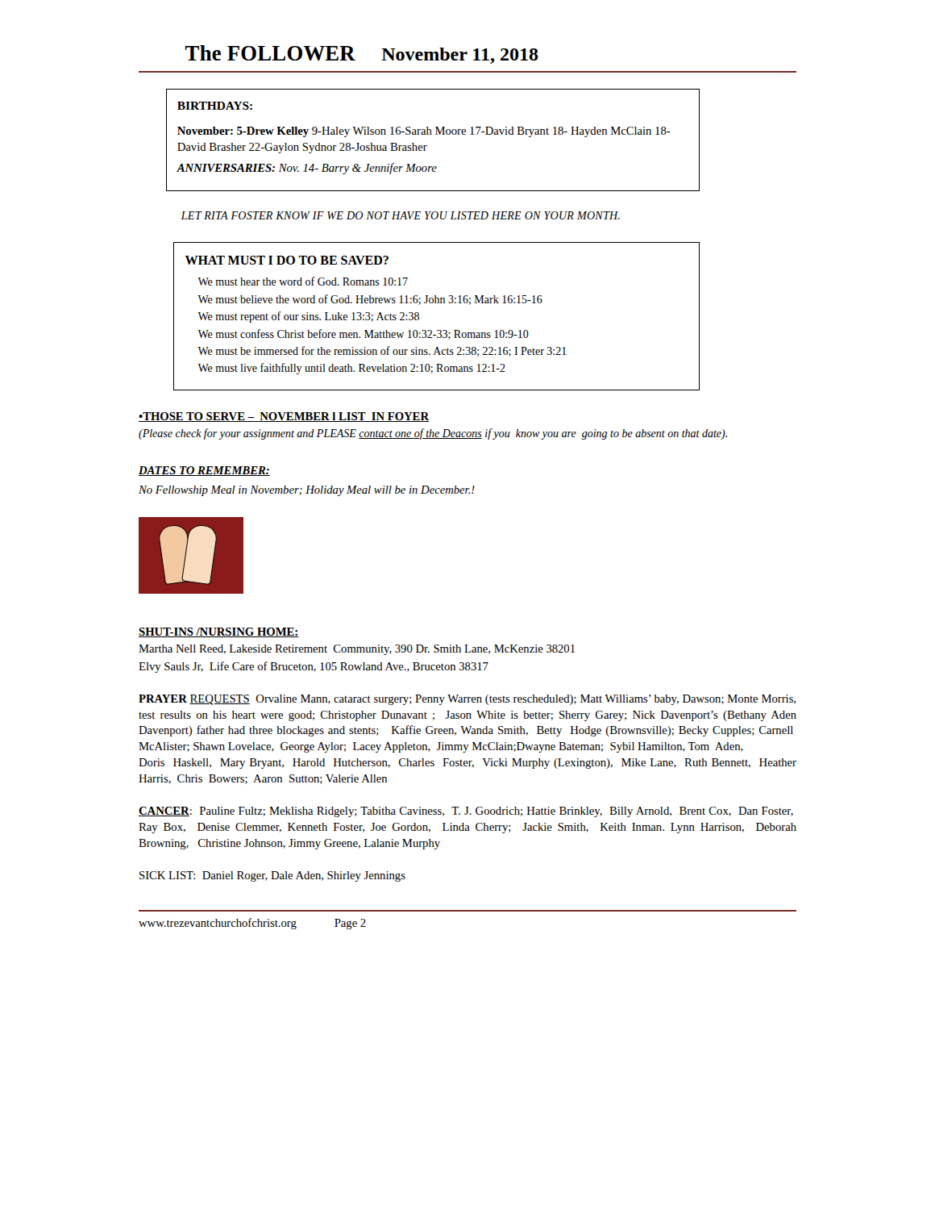The FOLLOWER
November 11, 2018
BIRTHDAYS:
November: 5-Drew Kelley 9-Haley Wilson 16-Sarah Moore 17-David Bryant 18- Hayden McClain 18-David Brasher 22-Gaylon Sydnor 28-Joshua Brasher
ANNIVERSARIES: Nov. 14- Barry & Jennifer Moore
LET RITA FOSTER KNOW IF WE DO NOT HAVE YOU LISTED HERE ON YOUR MONTH.
WHAT MUST I DO TO BE SAVED?
We must hear the word of God. Romans 10:17
We must believe the word of God. Hebrews 11:6; John 3:16; Mark 16:15-16
We must repent of our sins. Luke 13:3; Acts 2:38
We must confess Christ before men. Matthew 10:32-33; Romans 10:9-10
We must be immersed for the remission of our sins. Acts 2:38; 22:16; I Peter 3:21
We must live faithfully until death. Revelation 2:10; Romans 12:1-2
•THOSE TO SERVE – NOVEMBER l LIST IN FOYER
(Please check for your assignment and PLEASE contact one of the Deacons if you know you are going to be absent on that date).
DATES TO REMEMBER:
No Fellowship Meal in November; Holiday Meal will be in December.!
SHUT-INS /NURSING HOME:
Martha Nell Reed, Lakeside Retirement Community, 390 Dr. Smith Lane, McKenzie 38201
Elvy Sauls Jr, Life Care of Bruceton, 105 Rowland Ave., Bruceton 38317
PRAYER REQUESTS Orvaline Mann, cataract surgery; Penny Warren (tests rescheduled); Matt Williams’ baby, Dawson; Monte Morris, test results on his heart were good; Christopher Dunavant ; Jason White is better; Sherry Garey; Nick Davenport’s (Bethany Aden Davenport) father had three blockages and stents; Kaffie Green, Wanda Smith, Betty Hodge (Brownsville); Becky Cupples; Carnell McAlister; Shawn Lovelace, George Aylor; Lacey Appleton, Jimmy McClain;Dwayne Bateman; Sybil Hamilton, Tom Aden,
Doris Haskell, Mary Bryant, Harold Hutcherson, Charles Foster, Vicki Murphy (Lexington), Mike Lane, Ruth Bennett, Heather Harris, Chris Bowers; Aaron Sutton; Valerie Allen
CANCER: Pauline Fultz; Meklisha Ridgely; Tabitha Caviness, T. J. Goodrich; Hattie Brinkley, Billy Arnold, Brent Cox, Dan Foster, Ray Box, Denise Clemmer, Kenneth Foster, Joe Gordon, Linda Cherry; Jackie Smith, Keith Inman. Lynn Harrison, Deborah Browning, Christine Johnson, Jimmy Greene, Lalanie Murphy
SICK LIST: Daniel Roger, Dale Aden, Shirley Jennings
www.trezevantchurchofchrist.org Page 2